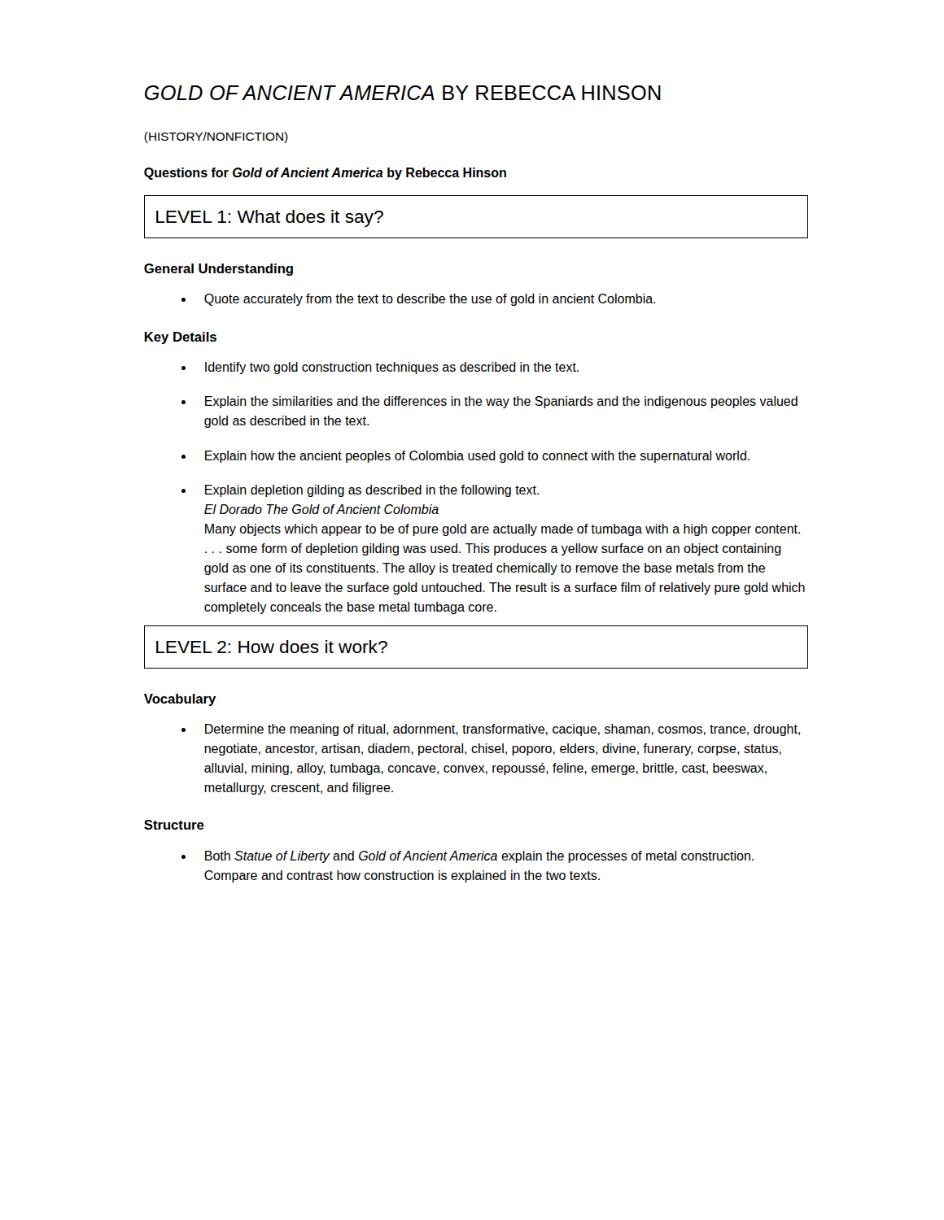GOLD OF ANCIENT AMERICA BY REBECCA HINSON
(HISTORY/NONFICTION)
Questions for Gold of Ancient America by Rebecca Hinson
LEVEL 1: What does it say?
General Understanding
Quote accurately from the text to describe the use of gold in ancient Colombia.
Key Details
Identify two gold construction techniques as described in the text.
Explain the similarities and the differences in the way the Spaniards and the indigenous peoples valued gold as described in the text.
Explain how the ancient peoples of Colombia used gold to connect with the supernatural world.
Explain depletion gilding as described in the following text.
El Dorado The Gold of Ancient Colombia Many objects which appear to be of pure gold are actually made of tumbaga with a high copper content. . . . some form of depletion gilding was used. This produces a yellow surface on an object containing gold as one of its constituents. The alloy is treated chemically to remove the base metals from the surface and to leave the surface gold untouched. The result is a surface film of relatively pure gold which completely conceals the base metal tumbaga core.
LEVEL 2: How does it work?
Vocabulary
Determine the meaning of ritual, adornment, transformative, cacique, shaman, cosmos, trance, drought, negotiate, ancestor, artisan, diadem, pectoral, chisel, poporo, elders, divine, funerary, corpse, status, alluvial, mining, alloy, tumbaga, concave, convex, repoussé, feline, emerge, brittle, cast, beeswax, metallurgy, crescent, and filigree.
Structure
Both Statue of Liberty and Gold of Ancient America explain the processes of metal construction. Compare and contrast how construction is explained in the two texts.